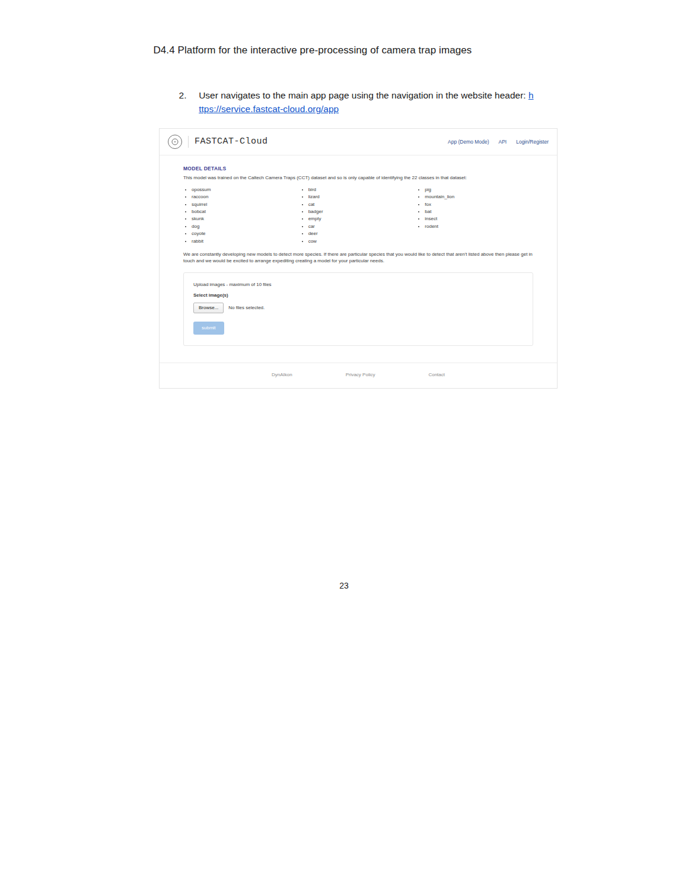D4.4 Platform for the interactive pre-processing of camera trap images
User navigates to the main app page using the navigation in the website header: https://service.fastcat-cloud.org/app
FASTCAT-Cloud
App (Demo Mode) API Login/Register
MODEL DETAILS
This model was trained on the Caltech Camera Traps (CCT) dataset and so is only capable of identifying the 22 classes in that dataset:
opossum
raccoon
squirrel
bobcat
skunk
dog
coyote
rabbit
bird
lizard
cat
badger
empty
car
deer
cow
pig
mountain_lion
fox
bat
insect
rodent
We are constantly developing new models to detect more species. If there are particular species that you would like to detect that aren't listed above then please get in touch and we would be excited to arrange expediting creating a model for your particular needs.
Upload images - maximum of 10 files
Select image(s)
Browse... No files selected.
submit
DynAIkon Privacy Policy Contact
23